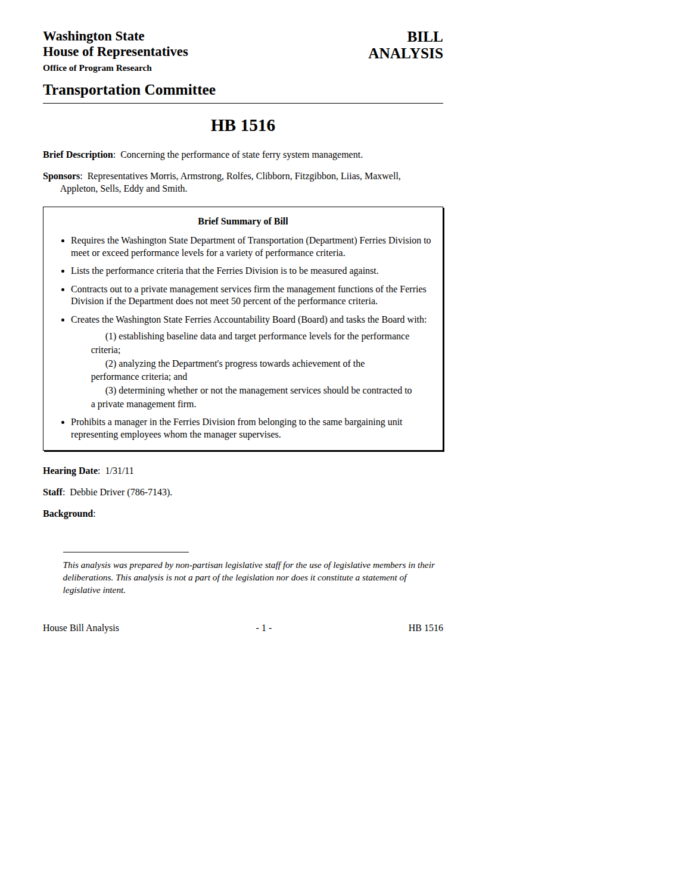Washington State
House of Representatives Office of Program Research
BILL
ANALYSIS
Transportation Committee
HB 1516
Brief Description: Concerning the performance of state ferry system management.
Sponsors: Representatives Morris, Armstrong, Rolfes, Clibborn, Fitzgibbon, Liias, Maxwell, Appleton, Sells, Eddy and Smith.
Brief Summary of Bill
Requires the Washington State Department of Transportation (Department) Ferries Division to meet or exceed performance levels for a variety of performance criteria.
Lists the performance criteria that the Ferries Division is to be measured against.
Contracts out to a private management services firm the management functions of the Ferries Division if the Department does not meet 50 percent of the performance criteria.
Creates the Washington State Ferries Accountability Board (Board) and tasks the Board with:
(1) establishing baseline data and target performance levels for the performance
criteria;
(2) analyzing the Department's progress towards achievement of the
performance criteria; and
(3) determining whether or not the management services should be contracted to
a private management firm.
Prohibits a manager in the Ferries Division from belonging to the same bargaining unit representing employees whom the manager supervises.
Hearing Date: 1/31/11
Staff: Debbie Driver (786-7143).
Background:
This analysis was prepared by non-partisan legislative staff for the use of legislative members in their deliberations. This analysis is not a part of the legislation nor does it constitute a statement of legislative intent.
House Bill Analysis
- 1 -
HB 1516